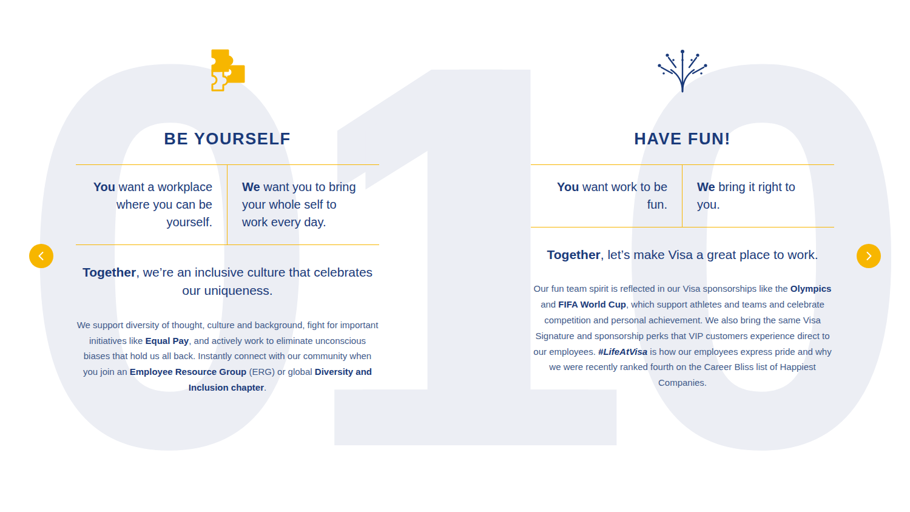01 10
Be Yourself
You want a workplace where you can be yourself.
We want you to bring your whole self to work every day.
Together, we’re an inclusive culture that celebrates our uniqueness.
We support diversity of thought, culture and background, fight for important initiatives like Equal Pay, and actively work to eliminate unconscious biases that hold us all back. Instantly connect with our community when you join an Employee Resource Group (ERG) or global Diversity and Inclusion chapter.
Have Fun!
You want work to be fun.
We bring it right to you.
Together, let’s make Visa a great place to work.
Our fun team spirit is reflected in our Visa sponsorships like the Olympics and FIFA World Cup, which support athletes and teams and celebrate competition and personal achievement. We also bring the same Visa Signature and sponsorship perks that VIP customers experience direct to our employees. #LifeAtVisa is how our employees express pride and why we were recently ranked fourth on the Career Bliss list of Happiest Companies.